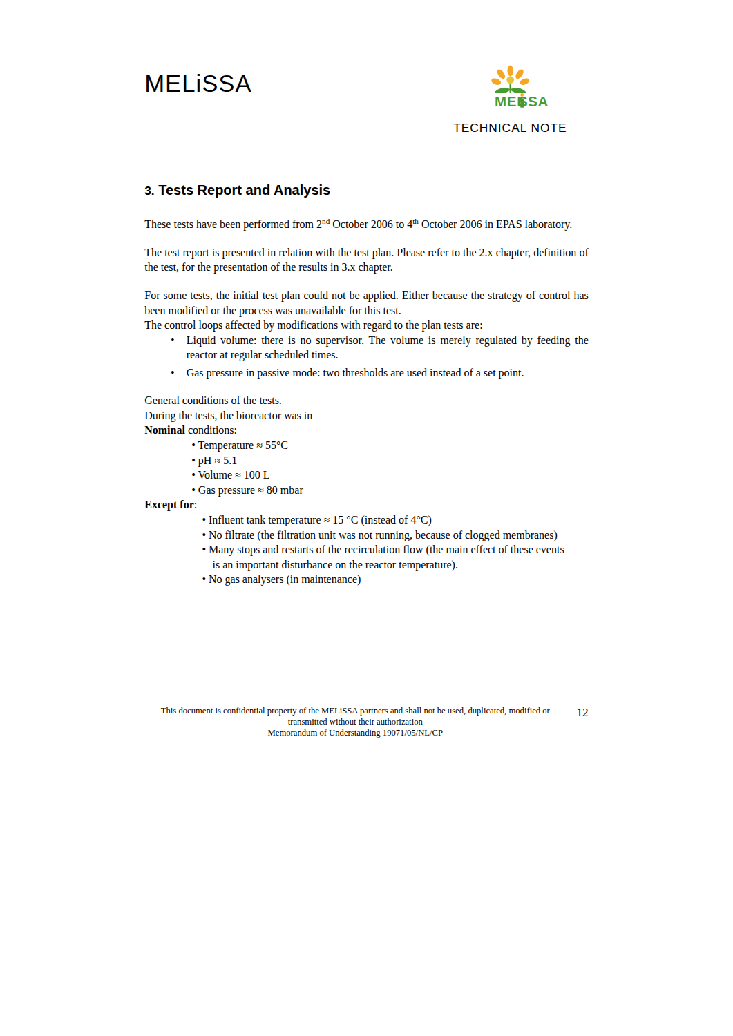MELiSSA
MEL SSA
TECHNICAL NOTE
3. Tests Report and Analysis
These tests have been performed from 2nd October 2006 to 4th October 2006 in EPAS laboratory.
The test report is presented in relation with the test plan. Please refer to the 2.x chapter, definition of the test, for the presentation of the results in 3.x chapter.
For some tests, the initial test plan could not be applied. Either because the strategy of control has been modified or the process was unavailable for this test.
The control loops affected by modifications with regard to the plan tests are:
Liquid volume: there is no supervisor. The volume is merely regulated by feeding the reactor at regular scheduled times.
Gas pressure in passive mode: two thresholds are used instead of a set point.
General conditions of the tests.
During the tests, the bioreactor was in
Nominal conditions:
• Temperature ≈ 55°C
• pH ≈ 5.1
• Volume ≈ 100 L
• Gas pressure ≈ 80 mbar
Except for:
• Influent tank temperature ≈ 15 °C (instead of 4°C)
• No filtrate (the filtration unit was not running, because of clogged membranes)
• Many stops and restarts of the recirculation flow (the main effect of these events
is an important disturbance on the reactor temperature).
• No gas analysers (in maintenance)
This document is confidential property of the MELiSSA partners and shall not be used, duplicated, modified or transmitted without their authorization
Memorandum of Understanding 19071/05/NL/CP
12